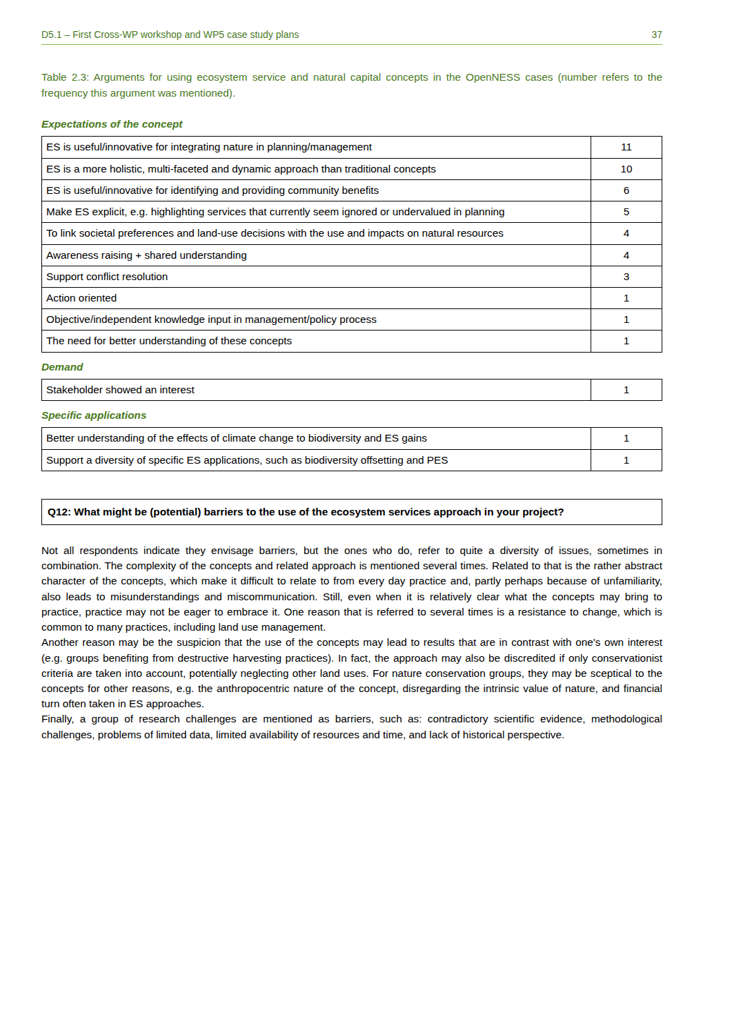D5.1 – First Cross-WP workshop and WP5 case study plans 37
Table 2.3: Arguments for using ecosystem service and natural capital concepts in the OpenNESS cases (number refers to the frequency this argument was mentioned).
Expectations of the concept
| ES is useful/innovative for integrating nature in planning/management | 11 |
| ES is a more holistic, multi-faceted and dynamic approach than traditional concepts | 10 |
| ES is useful/innovative for identifying and providing community benefits | 6 |
| Make ES explicit, e.g. highlighting services that currently seem ignored or undervalued in planning | 5 |
| To link societal preferences and land-use decisions with the use and impacts on natural resources | 4 |
| Awareness raising + shared understanding | 4 |
| Support conflict resolution | 3 |
| Action oriented | 1 |
| Objective/independent knowledge input in management/policy process | 1 |
| The need for better understanding of these concepts | 1 |
Demand
| Stakeholder showed an interest | 1 |
Specific applications
| Better understanding of the effects of climate change to biodiversity and ES gains | 1 |
| Support a diversity of specific ES applications, such as biodiversity offsetting and PES | 1 |
Q12: What might be (potential) barriers to the use of the ecosystem services approach in your project?
Not all respondents indicate they envisage barriers, but the ones who do, refer to quite a diversity of issues, sometimes in combination. The complexity of the concepts and related approach is mentioned several times. Related to that is the rather abstract character of the concepts, which make it difficult to relate to from every day practice and, partly perhaps because of unfamiliarity, also leads to misunderstandings and miscommunication. Still, even when it is relatively clear what the concepts may bring to practice, practice may not be eager to embrace it. One reason that is referred to several times is a resistance to change, which is common to many practices, including land use management.
Another reason may be the suspicion that the use of the concepts may lead to results that are in contrast with one's own interest (e.g. groups benefiting from destructive harvesting practices). In fact, the approach may also be discredited if only conservationist criteria are taken into account, potentially neglecting other land uses. For nature conservation groups, they may be sceptical to the concepts for other reasons, e.g. the anthropocentric nature of the concept, disregarding the intrinsic value of nature, and financial turn often taken in ES approaches.
Finally, a group of research challenges are mentioned as barriers, such as: contradictory scientific evidence, methodological challenges, problems of limited data, limited availability of resources and time, and lack of historical perspective.